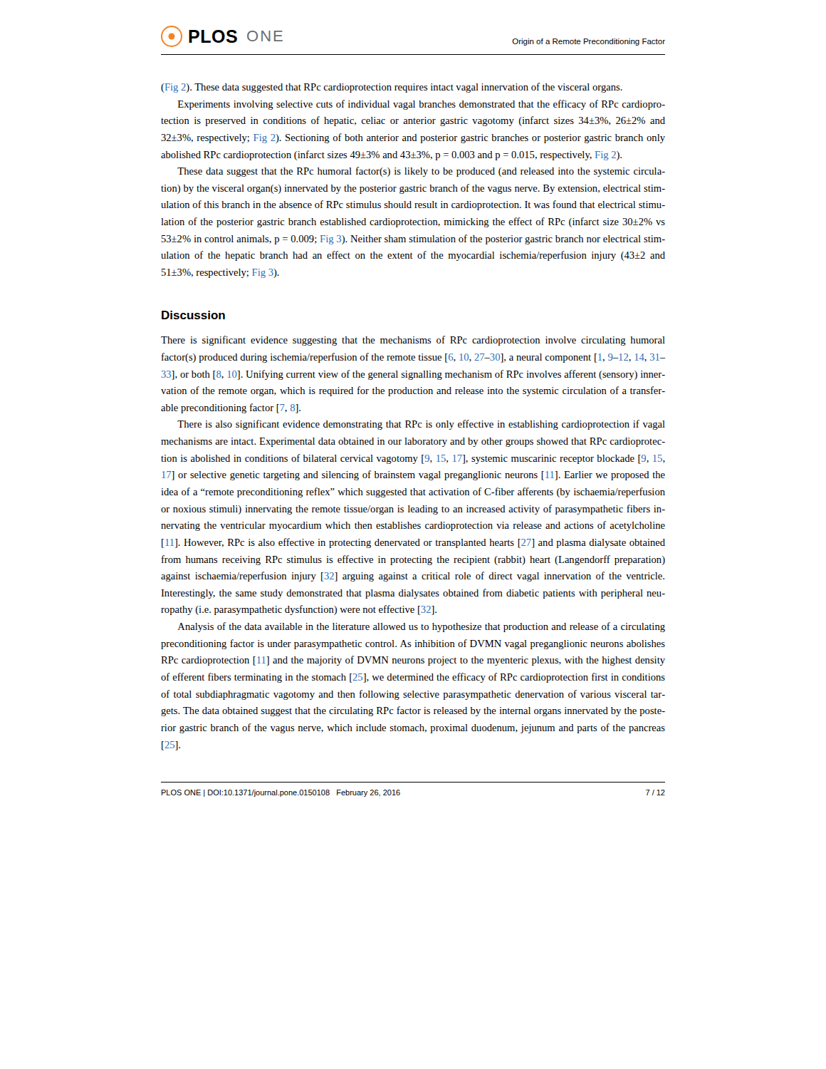PLOS ONE
Origin of a Remote Preconditioning Factor
(Fig 2). These data suggested that RPc cardioprotection requires intact vagal innervation of the visceral organs.
Experiments involving selective cuts of individual vagal branches demonstrated that the efficacy of RPc cardioprotection is preserved in conditions of hepatic, celiac or anterior gastric vagotomy (infarct sizes 34±3%, 26±2% and 32±3%, respectively; Fig 2). Sectioning of both anterior and posterior gastric branches or posterior gastric branch only abolished RPc cardioprotection (infarct sizes 49±3% and 43±3%, p = 0.003 and p = 0.015, respectively, Fig 2).
These data suggest that the RPc humoral factor(s) is likely to be produced (and released into the systemic circulation) by the visceral organ(s) innervated by the posterior gastric branch of the vagus nerve. By extension, electrical stimulation of this branch in the absence of RPc stimulus should result in cardioprotection. It was found that electrical stimulation of the posterior gastric branch established cardioprotection, mimicking the effect of RPc (infarct size 30±2% vs 53±2% in control animals, p = 0.009; Fig 3). Neither sham stimulation of the posterior gastric branch nor electrical stimulation of the hepatic branch had an effect on the extent of the myocardial ischemia/reperfusion injury (43±2 and 51±3%, respectively; Fig 3).
Discussion
There is significant evidence suggesting that the mechanisms of RPc cardioprotection involve circulating humoral factor(s) produced during ischemia/reperfusion of the remote tissue [6, 10, 27–30], a neural component [1, 9–12, 14, 31–33], or both [8, 10]. Unifying current view of the general signalling mechanism of RPc involves afferent (sensory) innervation of the remote organ, which is required for the production and release into the systemic circulation of a transferable preconditioning factor [7, 8].
There is also significant evidence demonstrating that RPc is only effective in establishing cardioprotection if vagal mechanisms are intact. Experimental data obtained in our laboratory and by other groups showed that RPc cardioprotection is abolished in conditions of bilateral cervical vagotomy [9, 15, 17], systemic muscarinic receptor blockade [9, 15, 17] or selective genetic targeting and silencing of brainstem vagal preganglionic neurons [11]. Earlier we proposed the idea of a “remote preconditioning reflex” which suggested that activation of C-fiber afferents (by ischaemia/reperfusion or noxious stimuli) innervating the remote tissue/organ is leading to an increased activity of parasympathetic fibers innervating the ventricular myocardium which then establishes cardioprotection via release and actions of acetylcholine [11]. However, RPc is also effective in protecting denervated or transplanted hearts [27] and plasma dialysate obtained from humans receiving RPc stimulus is effective in protecting the recipient (rabbit) heart (Langendorff preparation) against ischaemia/reperfusion injury [32] arguing against a critical role of direct vagal innervation of the ventricle. Interestingly, the same study demonstrated that plasma dialysates obtained from diabetic patients with peripheral neuropathy (i.e. parasympathetic dysfunction) were not effective [32].
Analysis of the data available in the literature allowed us to hypothesize that production and release of a circulating preconditioning factor is under parasympathetic control. As inhibition of DVMN vagal preganglionic neurons abolishes RPc cardioprotection [11] and the majority of DVMN neurons project to the myenteric plexus, with the highest density of efferent fibers terminating in the stomach [25], we determined the efficacy of RPc cardioprotection first in conditions of total subdiaphragmatic vagotomy and then following selective parasympathetic denervation of various visceral targets. The data obtained suggest that the circulating RPc factor is released by the internal organs innervated by the posterior gastric branch of the vagus nerve, which include stomach, proximal duodenum, jejunum and parts of the pancreas [25].
PLOS ONE | DOI:10.1371/journal.pone.0150108 February 26, 2016
7 / 12